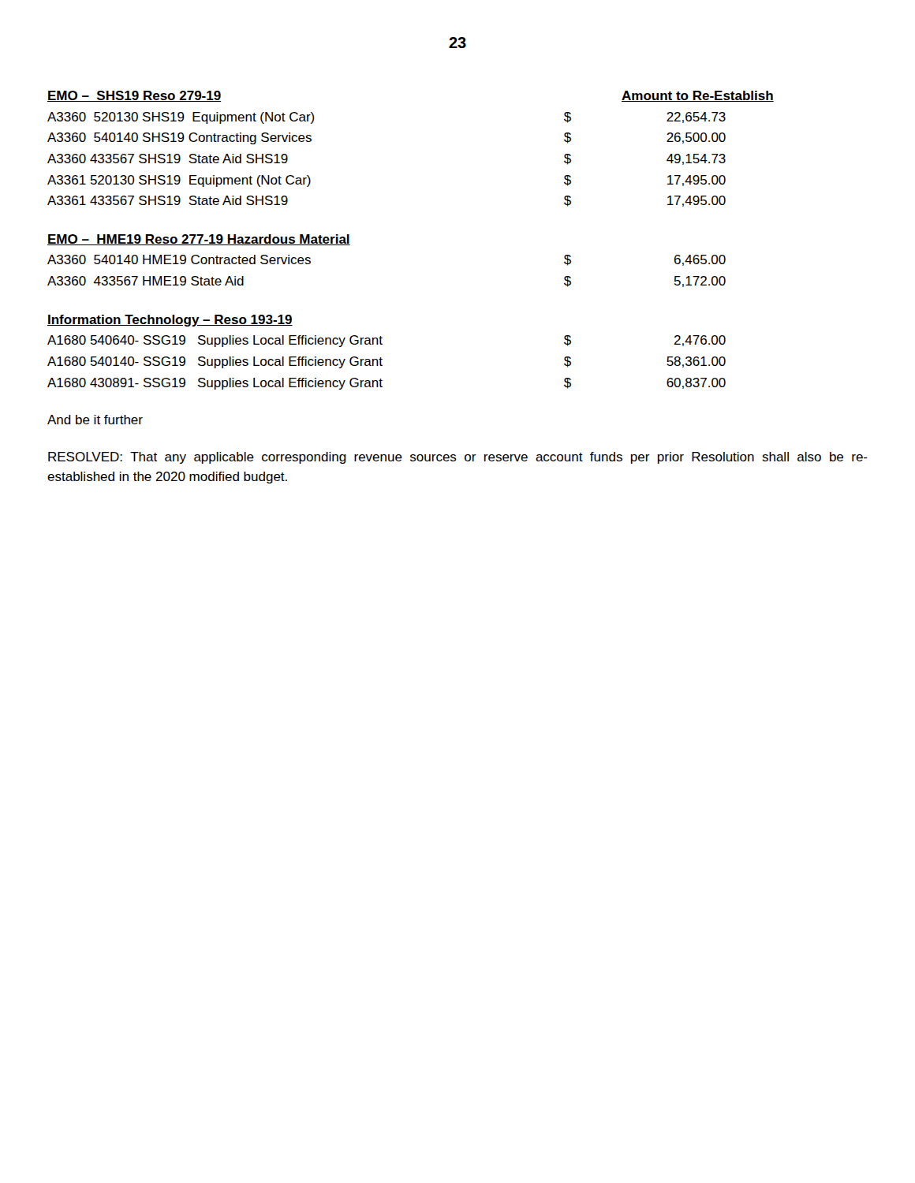23
| EMO – SHS19 Reso 279-19 | | Amount to Re-Establish |
| A3360 520130 SHS19 Equipment (Not Car) | $ | 22,654.73 |
| A3360 540140 SHS19 Contracting Services | $ | 26,500.00 |
| A3360 433567 SHS19 State Aid SHS19 | $ | 49,154.73 |
| A3361 520130 SHS19 Equipment (Not Car) | $ | 17,495.00 |
| A3361 433567 SHS19 State Aid SHS19 | $ | 17,495.00 |
| EMO – HME19 Reso 277-19 Hazardous Material | | |
| A3360 540140 HME19 Contracted Services | $ | 6,465.00 |
| A3360 433567 HME19 State Aid | $ | 5,172.00 |
| Information Technology – Reso 193-19 | | |
| A1680 540640- SSG19 Supplies Local Efficiency Grant | $ | 2,476.00 |
| A1680 540140- SSG19 Supplies Local Efficiency Grant | $ | 58,361.00 |
| A1680 430891- SSG19 Supplies Local Efficiency Grant | $ | 60,837.00 |
And be it further
RESOLVED: That any applicable corresponding revenue sources or reserve account funds per prior Resolution shall also be re-established in the 2020 modified budget.